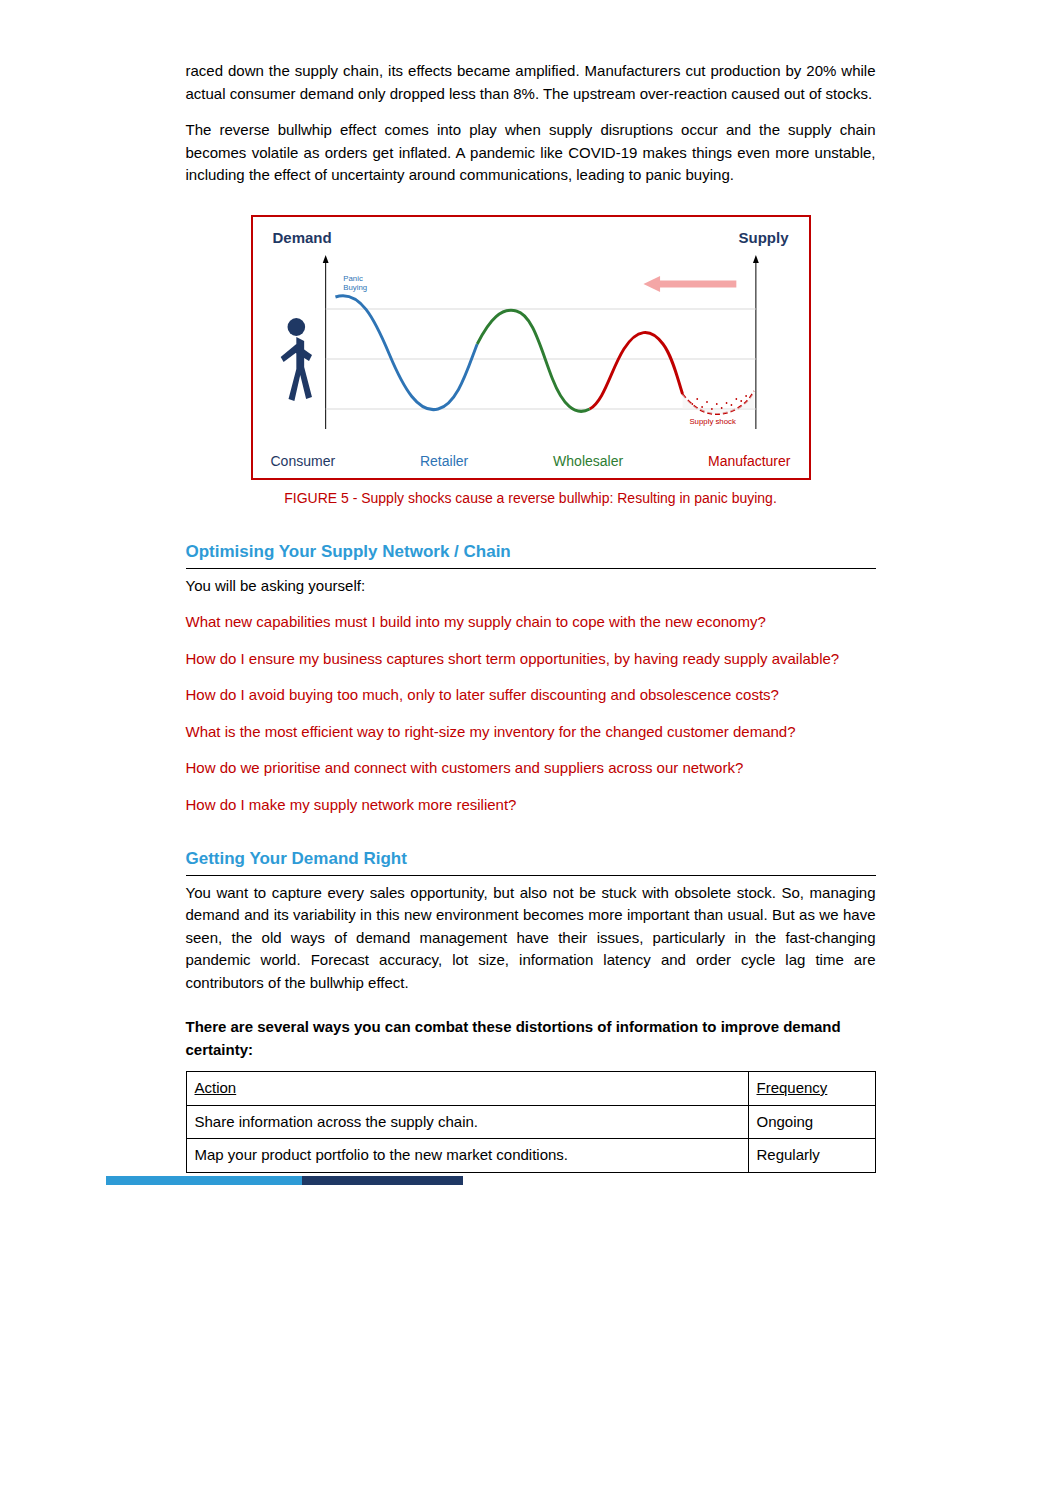raced down the supply chain, its effects became amplified. Manufacturers cut production by 20% while actual consumer demand only dropped less than 8%. The upstream over-reaction caused out of stocks.
The reverse bullwhip effect comes into play when supply disruptions occur and the supply chain becomes volatile as orders get inflated. A pandemic like COVID-19 makes things even more unstable, including the effect of uncertainty around communications, leading to panic buying.
Demand Supply
Panic Buying Supply shock
Consumer Retailer Wholesaler Manufacturer
FIGURE 5 - Supply shocks cause a reverse bullwhip: Resulting in panic buying.
Optimising Your Supply Network / Chain
You will be asking yourself:
What new capabilities must I build into my supply chain to cope with the new economy?
How do I ensure my business captures short term opportunities, by having ready supply available?
How do I avoid buying too much, only to later suffer discounting and obsolescence costs?
What is the most efficient way to right-size my inventory for the changed customer demand?
How do we prioritise and connect with customers and suppliers across our network?
How do I make my supply network more resilient?
Getting Your Demand Right
You want to capture every sales opportunity, but also not be stuck with obsolete stock. So, managing demand and its variability in this new environment becomes more important than usual. But as we have seen, the old ways of demand management have their issues, particularly in the fast-changing pandemic world. Forecast accuracy, lot size, information latency and order cycle lag time are contributors of the bullwhip effect.
There are several ways you can combat these distortions of information to improve demand certainty:
| Action | Frequency |
| --- | --- |
| Share information across the supply chain. | Ongoing |
| Map your product portfolio to the new market conditions. | Regularly |